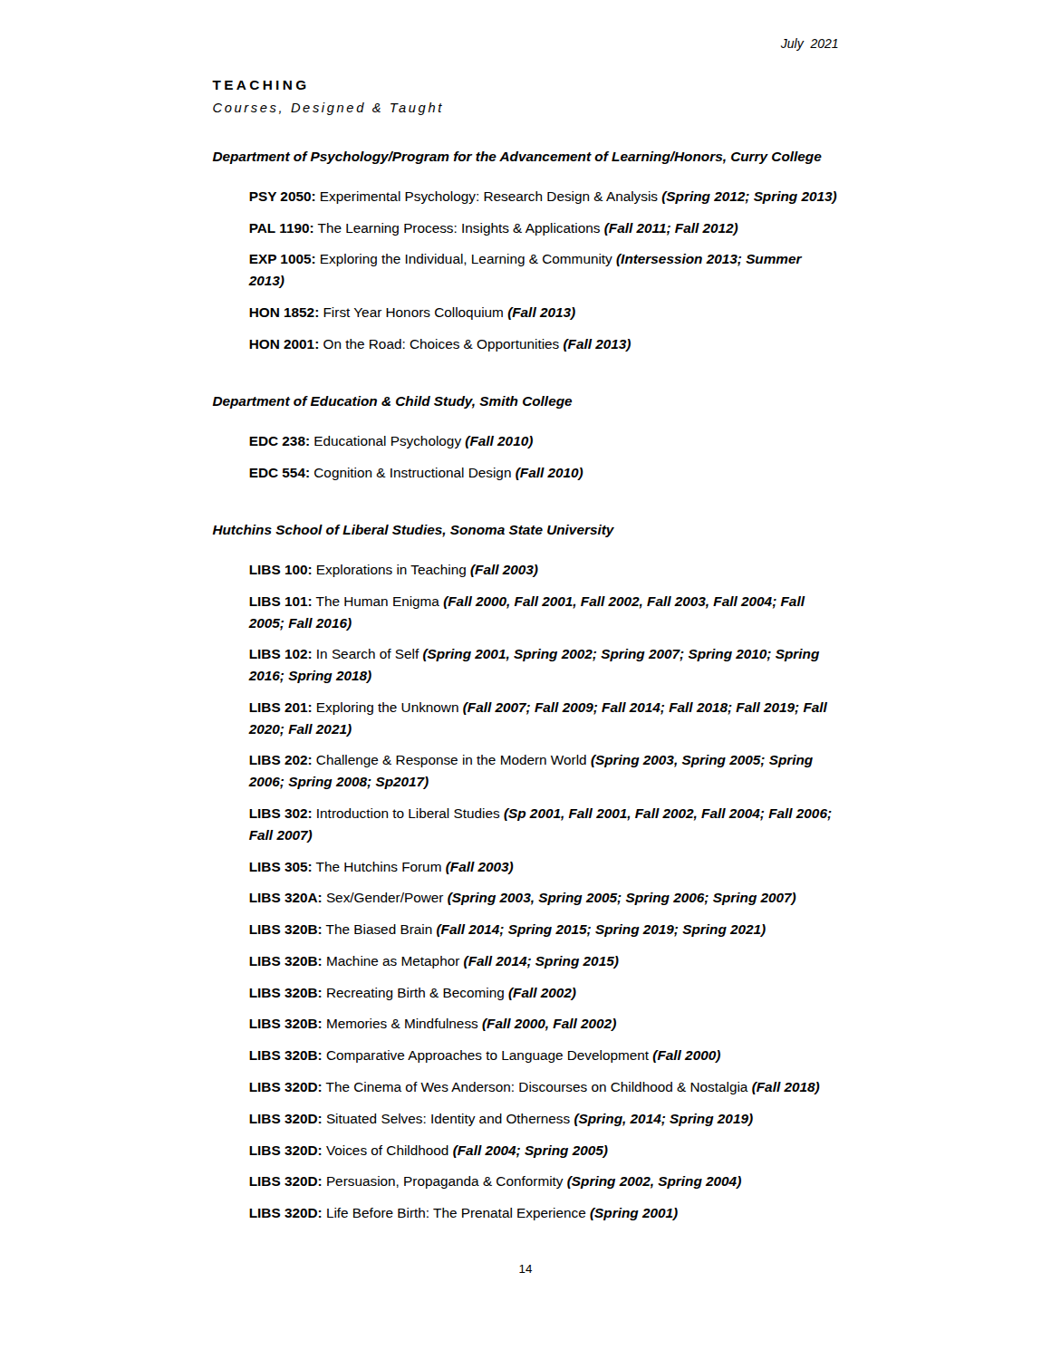July 2021
Teaching
Courses, Designed & Taught
Department of Psychology/Program for the Advancement of Learning/Honors, Curry College
PSY 2050: Experimental Psychology: Research Design & Analysis (Spring 2012; Spring 2013)
PAL 1190: The Learning Process: Insights & Applications (Fall 2011; Fall 2012)
EXP 1005: Exploring the Individual, Learning & Community (Intersession 2013; Summer 2013)
HON 1852: First Year Honors Colloquium (Fall 2013)
HON 2001: On the Road: Choices & Opportunities (Fall 2013)
Department of Education & Child Study, Smith College
EDC 238: Educational Psychology (Fall 2010)
EDC 554: Cognition & Instructional Design (Fall 2010)
Hutchins School of Liberal Studies, Sonoma State University
LIBS 100: Explorations in Teaching (Fall 2003)
LIBS 101: The Human Enigma (Fall 2000, Fall 2001, Fall 2002, Fall 2003, Fall 2004; Fall 2005; Fall 2016)
LIBS 102: In Search of Self (Spring 2001, Spring 2002; Spring 2007; Spring 2010; Spring 2016; Spring 2018)
LIBS 201: Exploring the Unknown (Fall 2007; Fall 2009; Fall 2014; Fall 2018; Fall 2019; Fall 2020; Fall 2021)
LIBS 202: Challenge & Response in the Modern World (Spring 2003, Spring 2005; Spring 2006; Spring 2008; Sp2017)
LIBS 302: Introduction to Liberal Studies (Sp 2001, Fall 2001, Fall 2002, Fall 2004; Fall 2006; Fall 2007)
LIBS 305: The Hutchins Forum (Fall 2003)
LIBS 320A: Sex/Gender/Power (Spring 2003, Spring 2005; Spring 2006; Spring 2007)
LIBS 320B: The Biased Brain (Fall 2014; Spring 2015; Spring 2019; Spring 2021)
LIBS 320B: Machine as Metaphor (Fall 2014; Spring 2015)
LIBS 320B: Recreating Birth & Becoming (Fall 2002)
LIBS 320B: Memories & Mindfulness (Fall 2000, Fall 2002)
LIBS 320B: Comparative Approaches to Language Development (Fall 2000)
LIBS 320D: The Cinema of Wes Anderson: Discourses on Childhood & Nostalgia (Fall 2018)
LIBS 320D: Situated Selves: Identity and Otherness (Spring, 2014; Spring 2019)
LIBS 320D: Voices of Childhood (Fall 2004; Spring 2005)
LIBS 320D: Persuasion, Propaganda & Conformity (Spring 2002, Spring 2004)
LIBS 320D: Life Before Birth: The Prenatal Experience (Spring 2001)
14